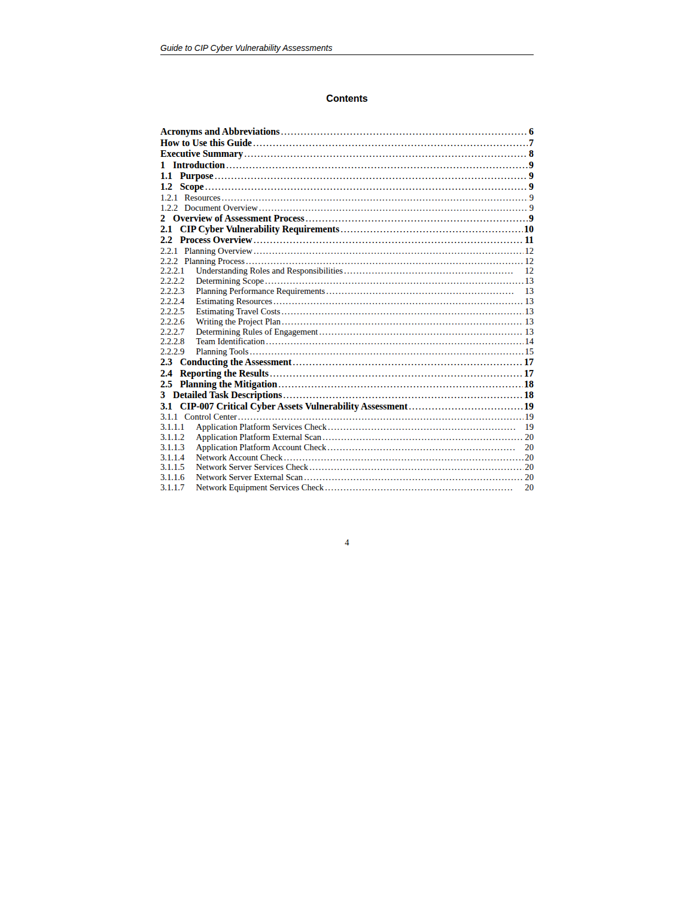Guide to CIP Cyber Vulnerability Assessments
Contents
Acronyms and Abbreviations ................................................................................................. 6
How to Use this Guide ......................................................................................................... 7
Executive Summary ............................................................................................................. 8
1 Introduction ..................................................................................................................... 9
1.1 Purpose ......................................................................................................................... 9
1.2 Scope ............................................................................................................................. 9
1.2.1 Resources ..................................................................................................................... 9
1.2.2 Document Overview ..................................................................................................... 9
2 Overview of Assessment Process ......................................................................................... 9
2.1 CIP Cyber Vulnerability Requirements ....................................................................... 10
2.2 Process Overview ......................................................................................................... 11
2.2.1 Planning Overview ....................................................................................................... 12
2.2.2 Planning Process ........................................................................................................... 12
2.2.2.1 Understanding Roles and Responsibilities ....................................................... 12
2.2.2.2 Determining Scope ............................................................................................. 13
2.2.2.3 Planning Performance Requirements ............................................................. 13
2.2.2.4 Estimating Resources ......................................................................................... 13
2.2.2.5 Estimating Travel Costs ..................................................................................... 13
2.2.2.6 Writing the Project Plan ..................................................................................... 13
2.2.2.7 Determining Rules of Engagement ..................................................................... 13
2.2.2.8 Team Identification ............................................................................................. 14
2.2.2.9 Planning Tools ................................................................................................. 15
2.3 Conducting the Assessment ......................................................................................... 17
2.4 Reporting the Results ................................................................................................. 17
2.5 Planning the Mitigation ............................................................................................. 18
3 Detailed Task Descriptions ................................................................................................. 18
3.1 CIP-007 Critical Cyber Assets Vulnerability Assessment ......................................... 19
3.1.1 Control Center ............................................................................................................. 19
3.1.1.1 Application Platform Services Check ............................................................. 19
3.1.1.2 Application Platform External Scan ................................................................. 20
3.1.1.3 Application Platform Account Check ............................................................. 20
3.1.1.4 Network Account Check ..................................................................................... 20
3.1.1.5 Network Server Services Check ......................................................................... 20
3.1.1.6 Network Server External Scan ............................................................................. 20
3.1.1.7 Network Equipment Services Check ............................................................. 20
4